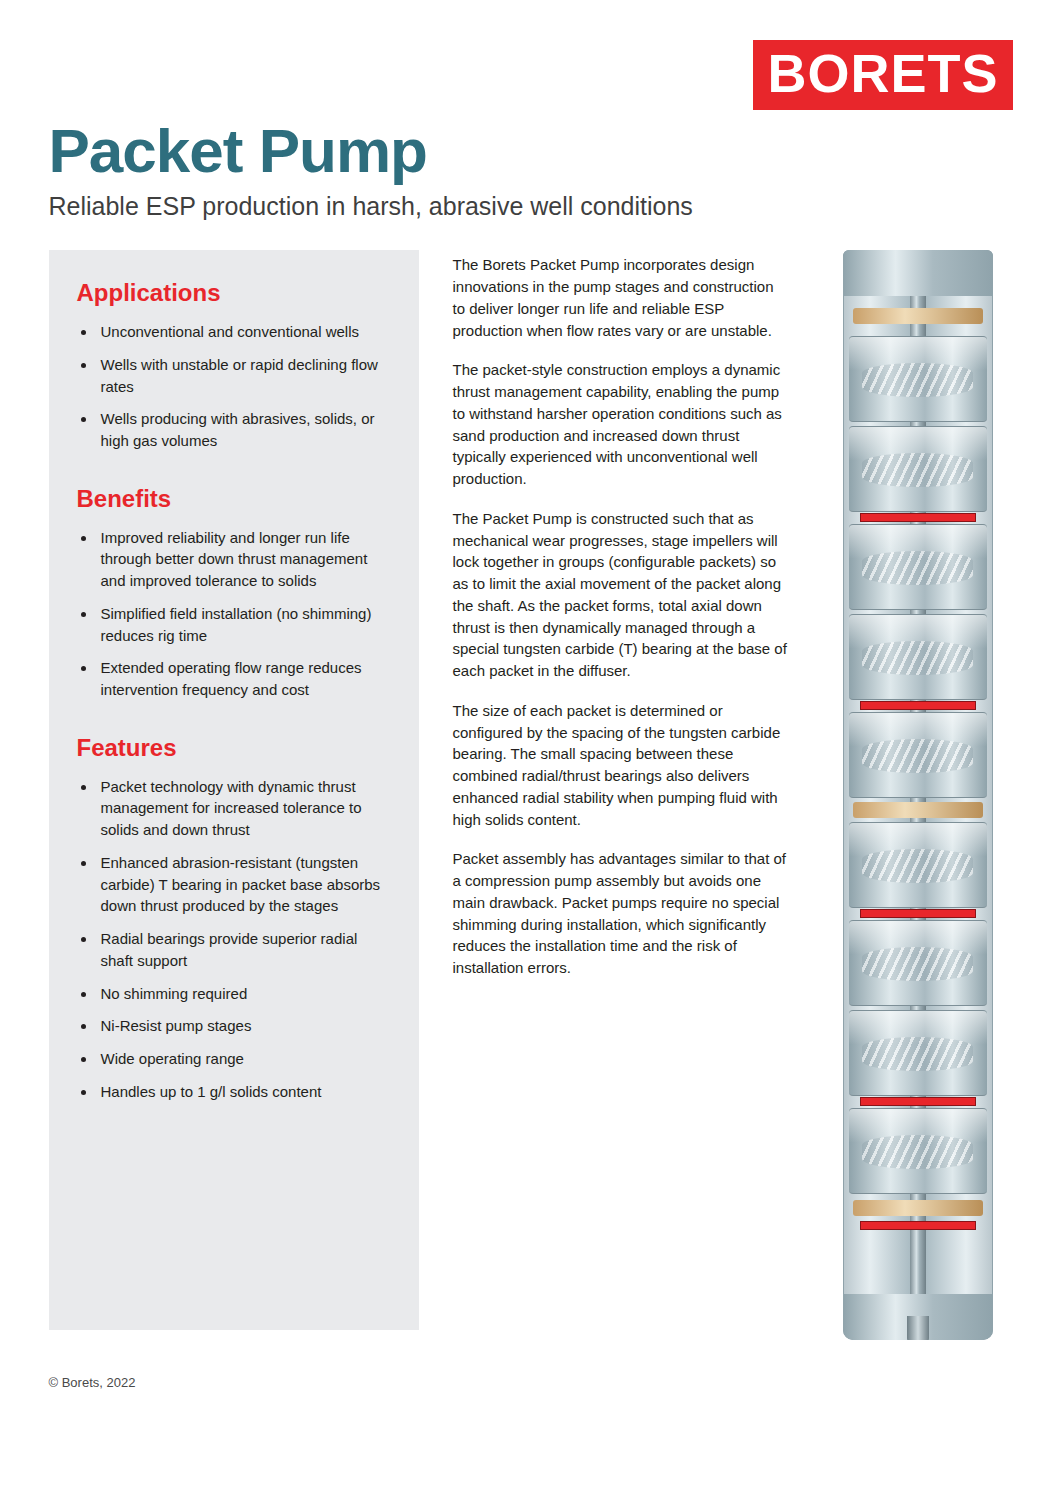BORETS
Packet Pump
Reliable ESP production in harsh, abrasive well conditions
Applications
Unconventional and conventional wells
Wells with unstable or rapid declining flow rates
Wells producing with abrasives, solids, or high gas volumes
Benefits
Improved reliability and longer run life through better down thrust management and improved tolerance to solids
Simplified field installation (no shimming) reduces rig time
Extended operating flow range reduces intervention frequency and cost
Features
Packet technology with dynamic thrust management for increased tolerance to solids and down thrust
Enhanced abrasion-resistant (tungsten carbide) T bearing in packet base absorbs down thrust produced by the stages
Radial bearings provide superior radial shaft support
No shimming required
Ni-Resist pump stages
Wide operating range
Handles up to 1 g/l solids content
The Borets Packet Pump incorporates design innovations in the pump stages and construction to deliver longer run life and reliable ESP production when flow rates vary or are unstable.
The packet-style construction employs a dynamic thrust management capability, enabling the pump to withstand harsher operation conditions such as sand production and increased down thrust typically experienced with unconventional well production.
The Packet Pump is constructed such that as mechanical wear progresses, stage impellers will lock together in groups (configurable packets) so as to limit the axial movement of the packet along the shaft. As the packet forms, total axial down thrust is then dynamically managed through a special tungsten carbide (T) bearing at the base of each packet in the diffuser.
The size of each packet is determined or configured by the spacing of the tungsten carbide bearing. The small spacing between these combined radial/thrust bearings also delivers enhanced radial stability when pumping fluid with high solids content.
Packet assembly has advantages similar to that of a compression pump assembly but avoids one main drawback. Packet pumps require no special shimming during installation, which significantly reduces the installation time and the risk of installation errors.
© Borets, 2022